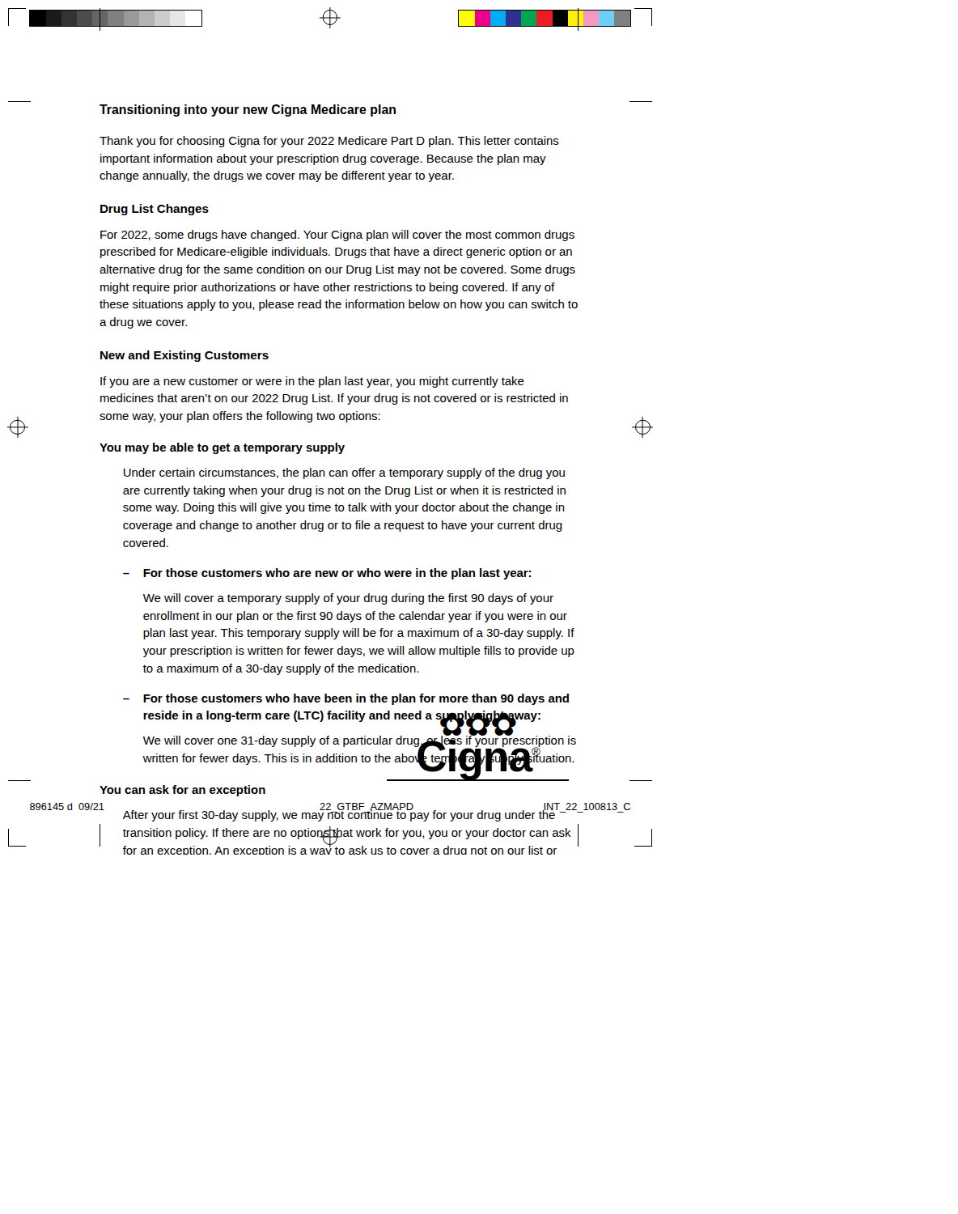Transitioning into your new Cigna Medicare plan
Thank you for choosing Cigna for your 2022 Medicare Part D plan. This letter contains important information about your prescription drug coverage. Because the plan may change annually, the drugs we cover may be different year to year.
Drug List Changes
For 2022, some drugs have changed. Your Cigna plan will cover the most common drugs prescribed for Medicare-eligible individuals. Drugs that have a direct generic option or an alternative drug for the same condition on our Drug List may not be covered. Some drugs might require prior authorizations or have other restrictions to being covered. If any of these situations apply to you, please read the information below on how you can switch to a drug we cover.
New and Existing Customers
If you are a new customer or were in the plan last year, you might currently take medicines that aren’t on our 2022 Drug List. If your drug is not covered or is restricted in some way, your plan offers the following two options:
You may be able to get a temporary supply
Under certain circumstances, the plan can offer a temporary supply of the drug you are currently taking when your drug is not on the Drug List or when it is restricted in some way. Doing this will give you time to talk with your doctor about the change in coverage and change to another drug or to file a request to have your current drug covered.
– For those customers who are new or who were in the plan last year:
We will cover a temporary supply of your drug during the first 90 days of your enrollment in our plan or the first 90 days of the calendar year if you were in our plan last year. This temporary supply will be for a maximum of a 30-day supply. If your prescription is written for fewer days, we will allow multiple fills to provide up to a maximum of a 30-day supply of the medication.
– For those customers who have been in the plan for more than 90 days and reside in a long-term care (LTC) facility and need a supply right away:
We will cover one 31-day supply of a particular drug, or less if your prescription is written for fewer days. This is in addition to the above temporary supply situation.
You can ask for an exception
After your first 30-day supply, we may not continue to pay for your drug under the transition policy. If there are no options that work for you, you or your doctor can ask for an exception. An exception is a way to ask us to cover a drug not on our list or remove the restrictions on the drug you are currently taking.
✿✿✿
Cigna®
896145 d 09/21
22_GTBF_AZMAPD
INT_22_100813_C